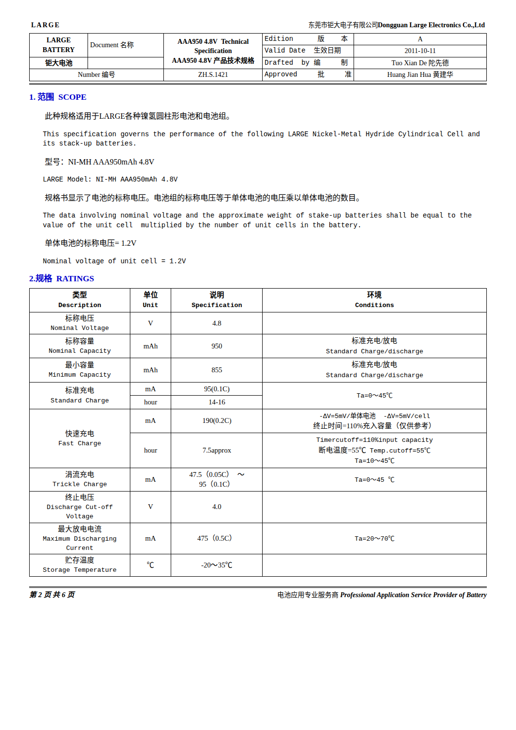| LARGE | 东莞市钜大电子有限公司 Dongguan Large Electronics Co.,Ltd |
| LARGE BATTERY | Document 名称 | AAA950 4.8V Technical Specification AAA950 4.8V 产品技术规格 | Edition 版 本 | A |
| Valid Date 生效日期 | 2011-10-11 |
| 钜大电池 | | Drafted by 编 制 | Tuo Xian De 陀先德 |
| Number 编号 | ZH.S.1421 | Approved 批 准 | Huang Jian Hua 黄建华 |
1. 范围 SCOPE
此种规格适用于LARGE各种镍氢圆柱形电池和电池组。
This specification governs the performance of the following LARGE Nickel-Metal Hydride Cylindrical Cell and its stack-up batteries.
型号：NI-MH AAA950mAh 4.8V
LARGE Model: NI-MH AAA950mAh 4.8V
规格书显示了电池的标称电压。电池组的标称电压等于单体电池的电压乘以单体电池的数目。
The data involving nominal voltage and the approximate weight of stake-up batteries shall be equal to the value of the unit cell multiplied by the number of unit cells in the battery.
单体电池的标称电压= 1.2V
Nominal voltage of unit cell = 1.2V
2.规格 RATINGS
| 类型 Description | 单位 Unit | 说明 Specification | 环境 Conditions |
| --- | --- | --- | --- |
| 标称电压 Nominal Voltage | V | 4.8 | |
| 标称容量 Nominal Capacity | mAh | 950 | 标准充电/放电 Standard Charge/discharge |
| 最小容量 Minimum Capacity | mAh | 855 | 标准充电/放电 Standard Charge/discharge |
| 标准充电 Standard Charge | mA | 95(0.1C) | Ta=0～45℃ |
| hour | 14-16 |
| 快速充电 Fast Charge | mA | 190(0.2C) | -ΔV=5mV/单体电池 -ΔV=5mV/cell 终止时间=110%充入容量（仅供参考） |
| hour | 7.5approx | Timercutoff=110%input capacity 断电温度=55℃ Temp.cutoff=55℃ Ta=10～45℃ |
| 涓流充电 Trickle Charge | mA | 47.5（0.05C） ～ 95（0.1C） | Ta=0～45 ℃ |
| 终止电压 Discharge Cut-off Voltage | V | 4.0 | |
| 最大放电电流 Maximum Discharging Current | mA | 475（0.5C） | Ta=20～70℃ |
| 贮存温度 Storage Temperature | ℃ | -20～35℃ | |
第 2 页 共 6 页
电池应用专业服务商 Professional Application Service Provider of Battery